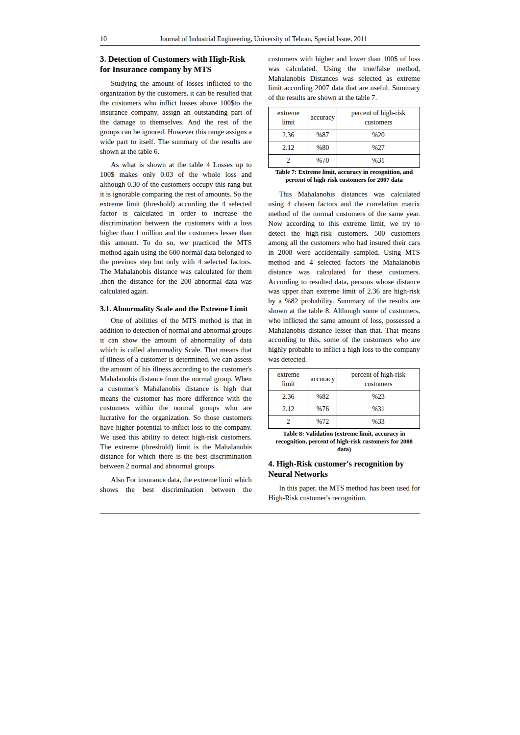10 Journal of Industrial Engineering, University of Tehran, Special Issue, 2011
3. Detection of Customers with High-Risk for Insurance company by MTS
Studying the amount of losses inflicted to the organization by the customers, it can be resulted that the customers who inflict losses above 100$to the insurance company, assign an outstanding part of the damage to themselves. And the rest of the groups can be ignored. However this range assigns a wide part to itself. The summary of the results are shown at the table 6.
As what is shown at the table 4 Losses up to 100$ makes only 0.03 of the whole loss and although 0.30 of the customers occupy this rang but it is ignorable comparing the rest of amounts. So the extreme limit (threshold) according the 4 selected factor is calculated in order to increase the discrimination between the customers with a loss higher than 1 million and the customers lesser than this amount. To do so, we practiced the MTS method again using the 600 normal data belonged to the previous step but only with 4 selected factors. The Mahalanobis distance was calculated for them .then the distance for the 200 abnormal data was calculated again.
3.1. Abnormality Scale and the Extreme Limit
One of abilities of the MTS method is that in addition to detection of normal and abnormal groups it can show the amount of abnormality of data which is called abnormality Scale. That means that if illness of a customer is determined, we can assess the amount of his illness according to the customer's Mahalanobis distance from the normal group. When a customer's Mahalanobis distance is high that means the customer has more difference with the customers within the normal groups who are lucrative for the organization. So those customers have higher potential to inflict loss to the company. We used this ability to detect high-risk customers. The extreme (threshold) limit is the Mahalanobis distance for which there is the best discrimination between 2 normal and abnormal groups.
Also For insurance data, the extreme limit which shows the best discrimination between the customers with higher and lower than 100$ of loss was calculated. Using the true/false method, Mahalanobis Distances was selected as extreme limit according 2007 data that are useful. Summary of the results are shown at the table 7.
| extreme limit | accuracy | percent of high-risk customers |
| --- | --- | --- |
| 2.36 | %87 | %20 |
| 2.12 | %80 | %27 |
| 2 | %70 | %31 |
Table 7: Extreme limit, accuracy in recognition, and percent of high-risk customers for 2007 data
This Mahalanobis distances was calculated using 4 chosen factors and the correlation matrix method of the normal customers of the same year. Now according to this extreme limit, we try to detect the high-risk customers. 500 customers among all the customers who had insured their cars in 2008 were accidentally sampled. Using MTS method and 4 selected factors the Mahalanobis distance was calculated for these customers. According to resulted data, persons whose distance was upper than extreme limit of 2.36 are high-risk by a %82 probability. Summary of the results are shown at the table 8. Although some of customers, who inflicted the same amount of loss, possessed a Mahalanobis distance lesser than that. That means according to this, some of the customers who are highly probable to inflict a high loss to the company was detected.
| extreme limit | accuracy | percent of high-risk customers |
| --- | --- | --- |
| 2.36 | %82 | %23 |
| 2.12 | %76 | %31 |
| 2 | %72 | %33 |
Table 8: Validation (extreme limit, accuracy in recognition, percent of high-risk customers for 2008 data)
4. High-Risk customer's recognition by Neural Networks
In this paper, the MTS method has been used for High-Risk customer's recognition.